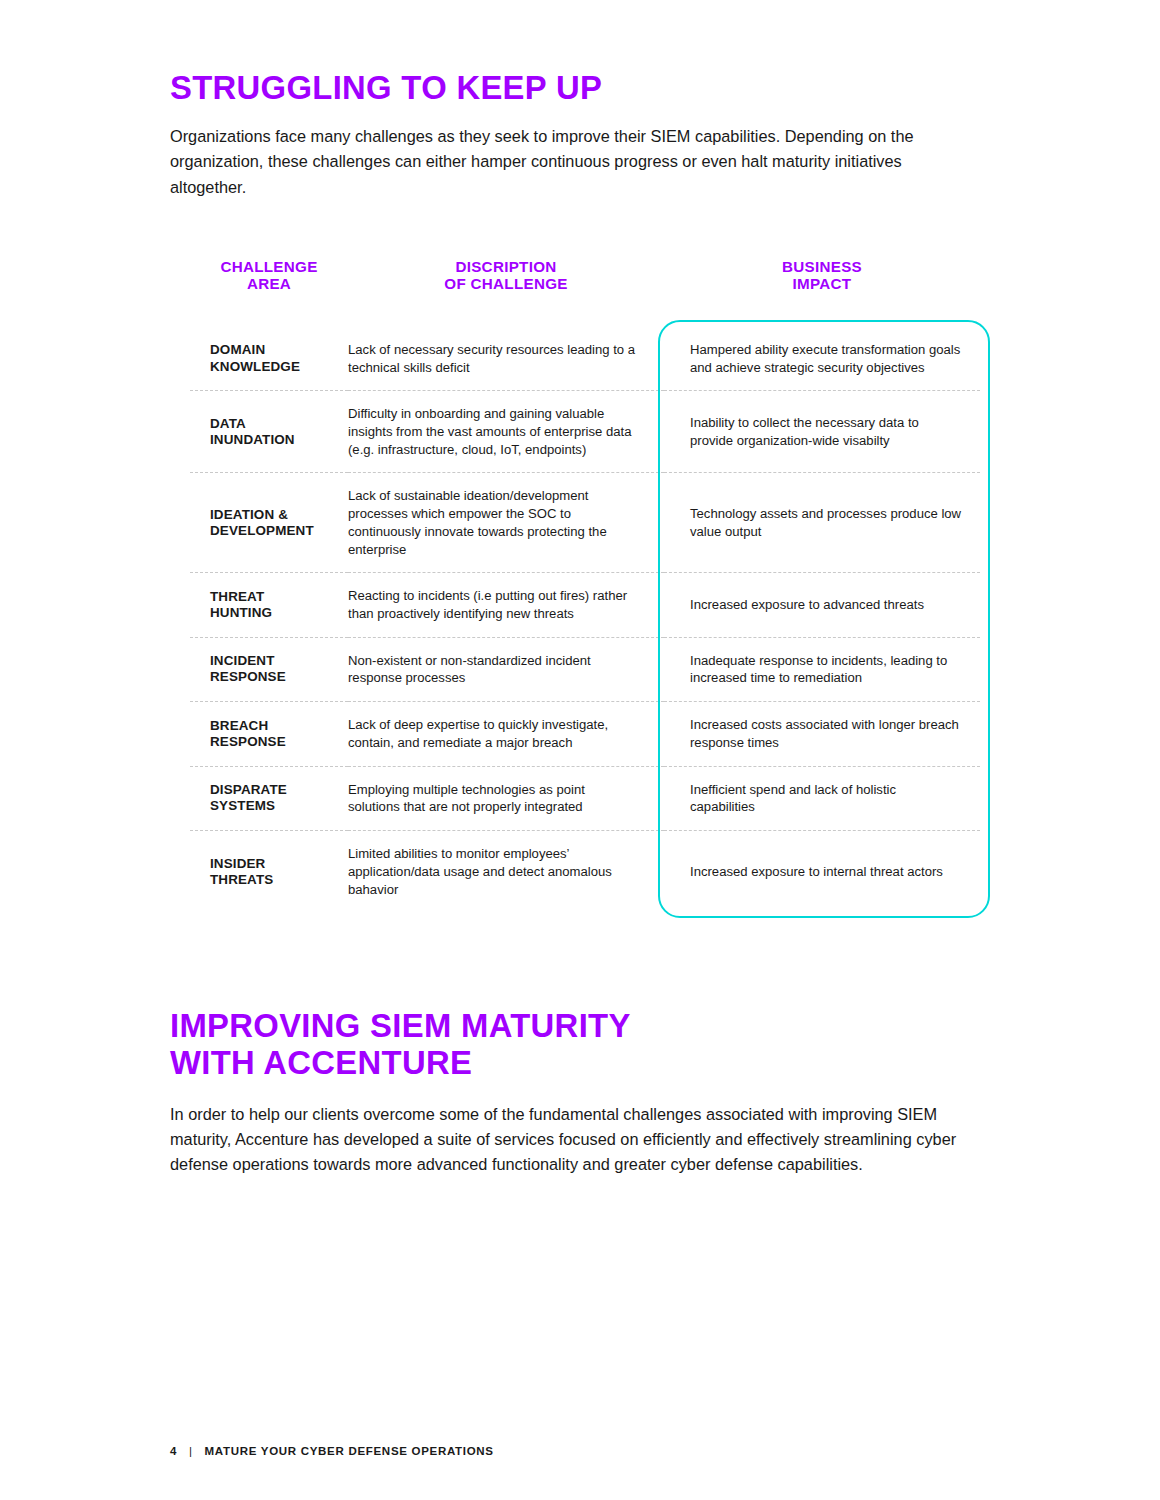Struggling to keep up
Organizations face many challenges as they seek to improve their SIEM capabilities. Depending on the organization, these challenges can either hamper continuous progress or even halt maturity initiatives altogether.
| Challenge Area | Discription of Challenge | Business Impact |
| --- | --- | --- |
| Domain Knowledge | Lack of necessary security resources leading to a technical skills deficit | Hampered ability execute transformation goals and achieve strategic security objectives |
| Data Inundation | Difficulty in onboarding and gaining valuable insights from the vast amounts of enterprise data (e.g. infrastructure, cloud, IoT, endpoints) | Inability to collect the necessary data to provide organization-wide visabilty |
| Ideation & Development | Lack of sustainable ideation/development processes which empower the SOC to continuously innovate towards protecting the enterprise | Technology assets and processes produce low value output |
| Threat Hunting | Reacting to incidents (i.e putting out fires) rather than proactively identifying new threats | Increased exposure to advanced threats |
| Incident Response | Non-existent or non-standardized incident response processes | Inadequate response to incidents, leading to increased time to remediation |
| Breach Response | Lack of deep expertise to quickly investigate, contain, and remediate a major breach | Increased costs associated with longer breach response times |
| Disparate Systems | Employing multiple technologies as point solutions that are not properly integrated | Inefficient spend and lack of holistic capabilities |
| Insider Threats | Limited abilities to monitor employees’ application/data usage and detect anomalous bahavior | Increased exposure to internal threat actors |
Improving SIEM maturity
with Accenture
In order to help our clients overcome some of the fundamental challenges associated with improving SIEM maturity, Accenture has developed a suite of services focused on efficiently and effectively streamlining cyber defense operations towards more advanced functionality and greater cyber defense capabilities.
4 | Mature your cyber defense operations